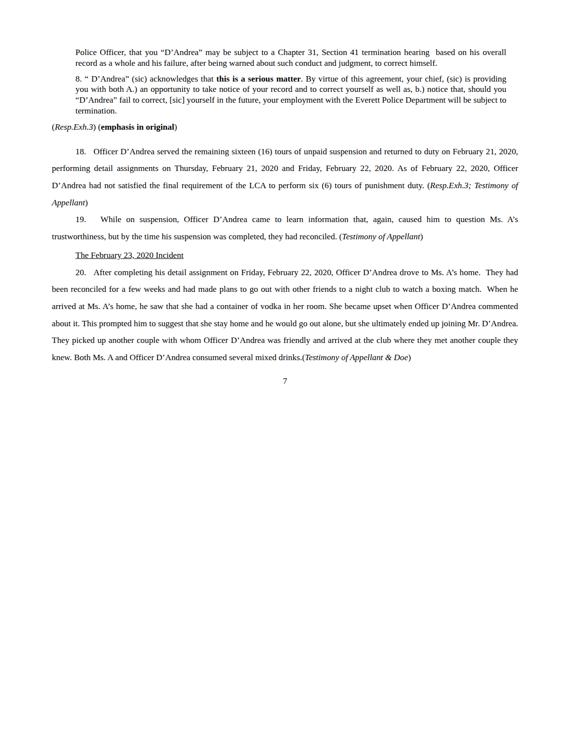Police Officer, that you “D’Andrea” may be subject to a Chapter 31, Section 41 termination hearing based on his overall record as a whole and his failure, after being warned about such conduct and judgment, to correct himself.
8. “ D’Andrea” (sic) acknowledges that this is a serious matter. By virtue of this agreement, your chief, (sic) is providing you with both A.) an opportunity to take notice of your record and to correct yourself as well as, b.) notice that, should you “D’Andrea” fail to correct, [sic] yourself in the future, your employment with the Everett Police Department will be subject to termination.
(Resp.Exh.3) (emphasis in original)
18. Officer D’Andrea served the remaining sixteen (16) tours of unpaid suspension and returned to duty on February 21, 2020, performing detail assignments on Thursday, February 21, 2020 and Friday, February 22, 2020. As of February 22, 2020, Officer D’Andrea had not satisfied the final requirement of the LCA to perform six (6) tours of punishment duty. (Resp.Exh.3; Testimony of Appellant)
19. While on suspension, Officer D’Andrea came to learn information that, again, caused him to question Ms. A’s trustworthiness, but by the time his suspension was completed, they had reconciled. (Testimony of Appellant)
The February 23, 2020 Incident
20. After completing his detail assignment on Friday, February 22, 2020, Officer D’Andrea drove to Ms. A’s home. They had been reconciled for a few weeks and had made plans to go out with other friends to a night club to watch a boxing match. When he arrived at Ms. A’s home, he saw that she had a container of vodka in her room. She became upset when Officer D’Andrea commented about it. This prompted him to suggest that she stay home and he would go out alone, but she ultimately ended up joining Mr. D’Andrea. They picked up another couple with whom Officer D’Andrea was friendly and arrived at the club where they met another couple they knew. Both Ms. A and Officer D’Andrea consumed several mixed drinks.(Testimony of Appellant & Doe)
7